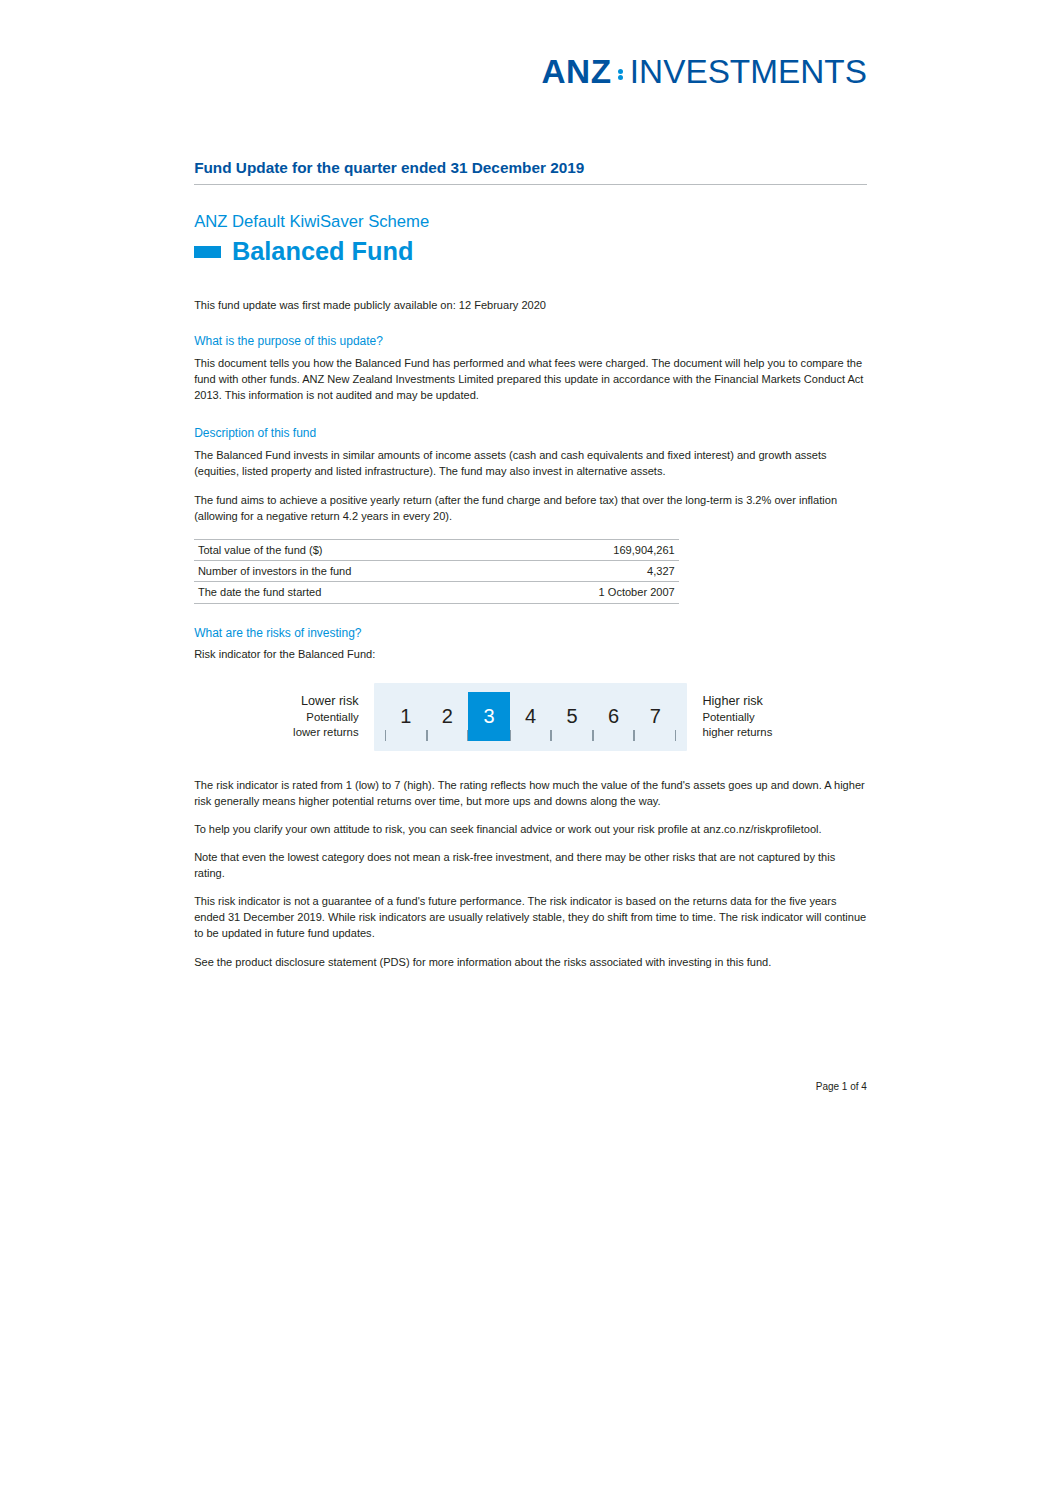ANZ INVESTMENTS
Fund Update for the quarter ended 31 December 2019
ANZ Default KiwiSaver Scheme
Balanced Fund
This fund update was first made publicly available on: 12 February 2020
What is the purpose of this update?
This document tells you how the Balanced Fund has performed and what fees were charged. The document will help you to compare the fund with other funds. ANZ New Zealand Investments Limited prepared this update in accordance with the Financial Markets Conduct Act 2013. This information is not audited and may be updated.
Description of this fund
The Balanced Fund invests in similar amounts of income assets (cash and cash equivalents and fixed interest) and growth assets (equities, listed property and listed infrastructure). The fund may also invest in alternative assets.
The fund aims to achieve a positive yearly return (after the fund charge and before tax) that over the long-term is 3.2% over inflation (allowing for a negative return 4.2 years in every 20).
| Total value of the fund ($) | 169,904,261 |
| Number of investors in the fund | 4,327 |
| The date the fund started | 1 October 2007 |
What are the risks of investing?
Risk indicator for the Balanced Fund:
Lower risk
Potentially
lower returns
1
2
3
4
5
6
7
Higher risk
Potentially
higher returns
The risk indicator is rated from 1 (low) to 7 (high). The rating reflects how much the value of the fund's assets goes up and down. A higher risk generally means higher potential returns over time, but more ups and downs along the way.
To help you clarify your own attitude to risk, you can seek financial advice or work out your risk profile at anz.co.nz/riskprofiletool.
Note that even the lowest category does not mean a risk-free investment, and there may be other risks that are not captured by this rating.
This risk indicator is not a guarantee of a fund's future performance. The risk indicator is based on the returns data for the five years ended 31 December 2019. While risk indicators are usually relatively stable, they do shift from time to time. The risk indicator will continue to be updated in future fund updates.
See the product disclosure statement (PDS) for more information about the risks associated with investing in this fund.
Page 1 of 4